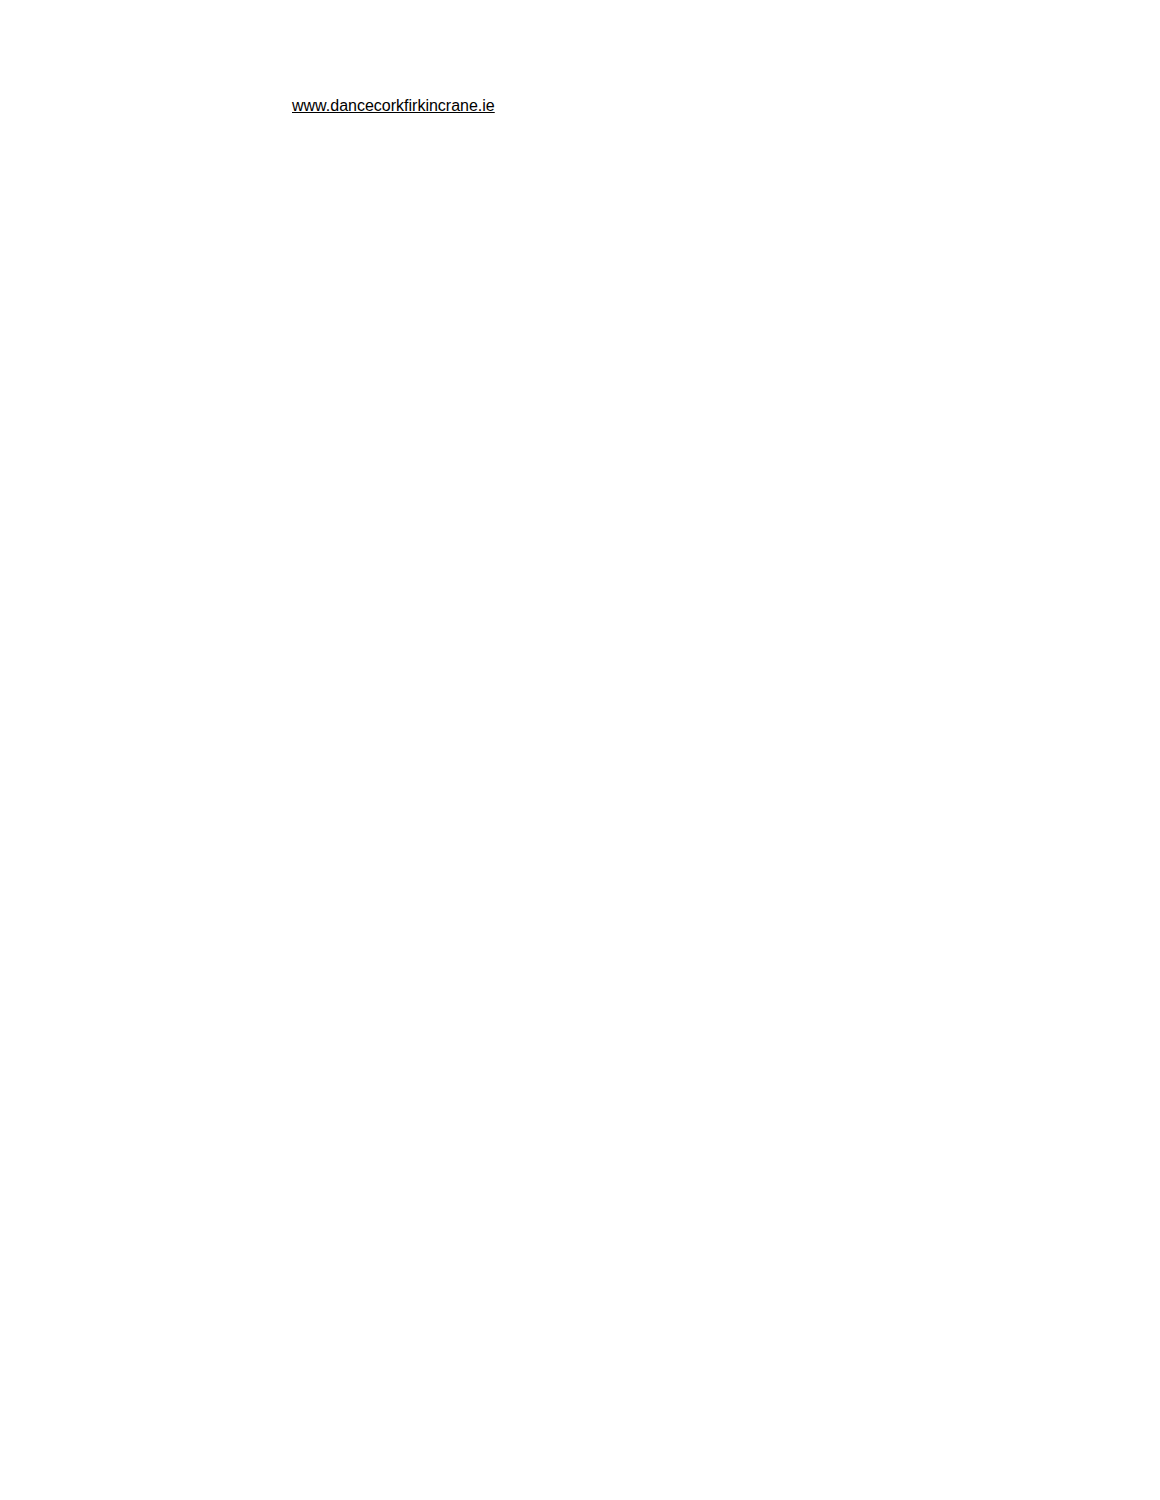www.dancecorkfirkincrane.ie